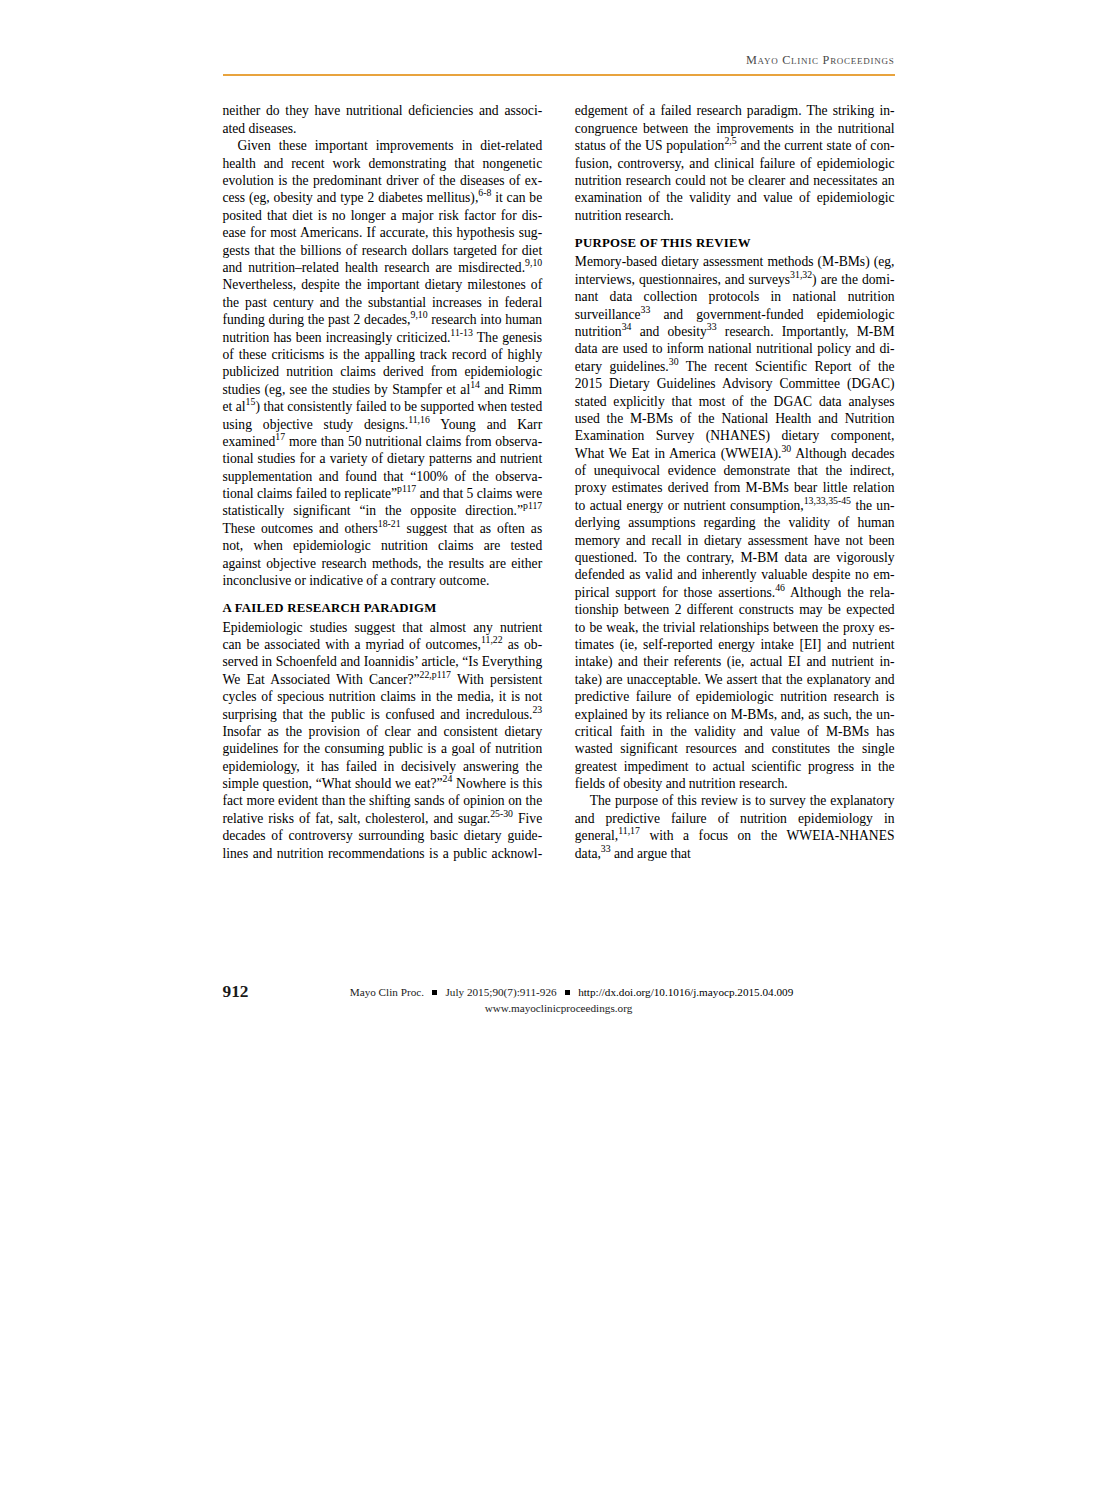Mayo Clinic Proceedings
neither do they have nutritional deficiencies and associated diseases.
Given these important improvements in diet-related health and recent work demonstrating that nongenetic evolution is the predominant driver of the diseases of excess (eg, obesity and type 2 diabetes mellitus),6-8 it can be posited that diet is no longer a major risk factor for disease for most Americans. If accurate, this hypothesis suggests that the billions of research dollars targeted for diet and nutrition–related health research are misdirected.9,10 Nevertheless, despite the important dietary milestones of the past century and the substantial increases in federal funding during the past 2 decades,9,10 research into human nutrition has been increasingly criticized.11-13 The genesis of these criticisms is the appalling track record of highly publicized nutrition claims derived from epidemiologic studies (eg, see the studies by Stampfer et al14 and Rimm et al15) that consistently failed to be supported when tested using objective study designs.11,16 Young and Karr examined17 more than 50 nutritional claims from observational studies for a variety of dietary patterns and nutrient supplementation and found that “100% of the observational claims failed to replicate”p117 and that 5 claims were statistically significant “in the opposite direction.”p117 These outcomes and others18-21 suggest that as often as not, when epidemiologic nutrition claims are tested against objective research methods, the results are either inconclusive or indicative of a contrary outcome.
A Failed Research Paradigm
Epidemiologic studies suggest that almost any nutrient can be associated with a myriad of outcomes,11,22 as observed in Schoenfeld and Ioannidis’ article, “Is Everything We Eat Associated With Cancer?”22,p117 With persistent cycles of specious nutrition claims in the media, it is not surprising that the public is confused and incredulous.23 Insofar as the provision of clear and consistent dietary guidelines for the consuming public is a goal of nutrition epidemiology, it has failed in decisively answering the simple question, “What should we eat?”24 Nowhere is this fact more evident than the shifting sands of opinion on the relative risks of fat, salt, cholesterol, and sugar.25-30 Five decades of controversy surrounding basic dietary guidelines and nutrition recommendations is a public acknowledgement of a failed research paradigm. The striking incongruence between the improvements in the nutritional status of the US population2,5 and the current state of confusion, controversy, and clinical failure of epidemiologic nutrition research could not be clearer and necessitates an examination of the validity and value of epidemiologic nutrition research.
Purpose of This Review
Memory-based dietary assessment methods (M-BMs) (eg, interviews, questionnaires, and surveys31,32) are the dominant data collection protocols in national nutrition surveillance33 and government-funded epidemiologic nutrition34 and obesity33 research. Importantly, M-BM data are used to inform national nutritional policy and dietary guidelines.30 The recent Scientific Report of the 2015 Dietary Guidelines Advisory Committee (DGAC) stated explicitly that most of the DGAC data analyses used the M-BMs of the National Health and Nutrition Examination Survey (NHANES) dietary component, What We Eat in America (WWEIA).30 Although decades of unequivocal evidence demonstrate that the indirect, proxy estimates derived from M-BMs bear little relation to actual energy or nutrient consumption,13,33,35-45 the underlying assumptions regarding the validity of human memory and recall in dietary assessment have not been questioned. To the contrary, M-BM data are vigorously defended as valid and inherently valuable despite no empirical support for those assertions.46 Although the relationship between 2 different constructs may be expected to be weak, the trivial relationships between the proxy estimates (ie, self-reported energy intake [EI] and nutrient intake) and their referents (ie, actual EI and nutrient intake) are unacceptable. We assert that the explanatory and predictive failure of epidemiologic nutrition research is explained by its reliance on M-BMs, and, as such, the uncritical faith in the validity and value of M-BMs has wasted significant resources and constitutes the single greatest impediment to actual scientific progress in the fields of obesity and nutrition research.
The purpose of this review is to survey the explanatory and predictive failure of nutrition epidemiology in general,11,17 with a focus on the WWEIA-NHANES data,33 and argue that
912
Mayo Clin Proc. July 2015;90(7):911-926 http://dx.doi.org/10.1016/j.mayocp.2015.04.009
www.mayoclinicproceedings.org